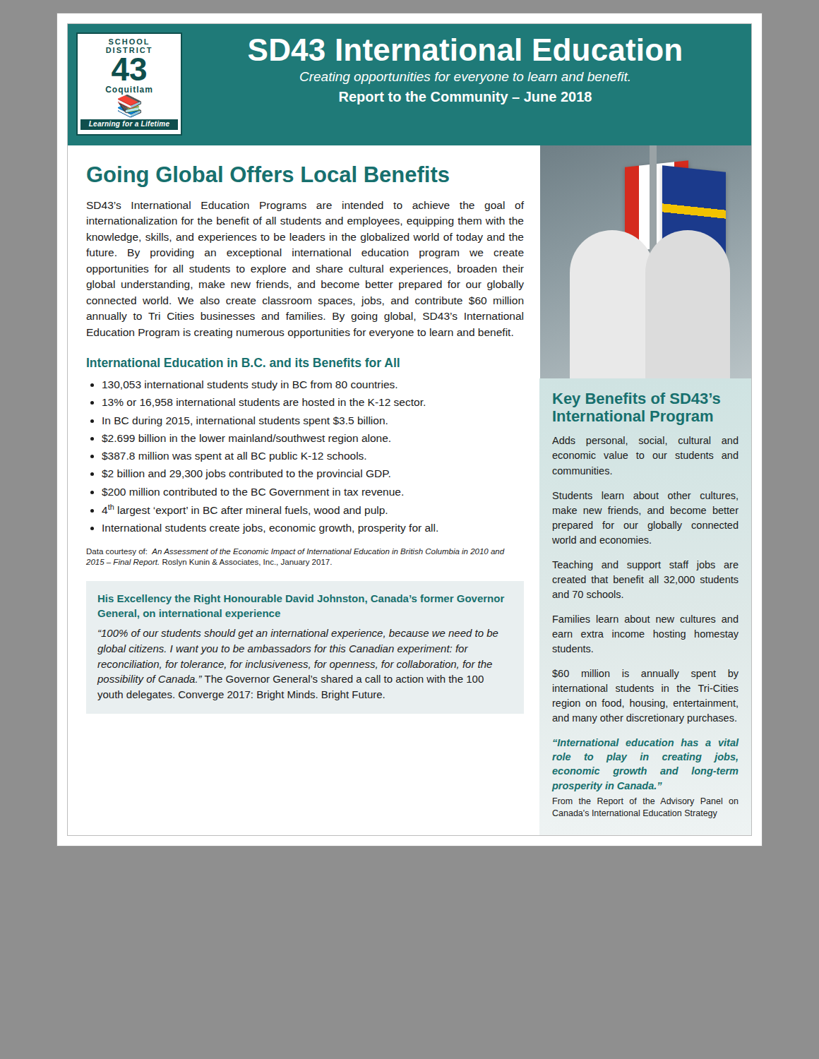School
District
43
Coquitlam
📚
Learning for a Lifetime
SD43 International Education
Creating opportunities for everyone to learn and benefit.
Report to the Community – June 2018
Going Global Offers Local Benefits
SD43’s International Education Programs are intended to achieve the goal of internationalization for the benefit of all students and employees, equipping them with the knowledge, skills, and experiences to be leaders in the globalized world of today and the future. By providing an exceptional international education program we create opportunities for all students to explore and share cultural experiences, broaden their global understanding, make new friends, and become better prepared for our globally connected world. We also create classroom spaces, jobs, and contribute $60 million annually to Tri Cities businesses and families. By going global, SD43’s International Education Program is creating numerous opportunities for everyone to learn and benefit.
International Education in B.C. and its Benefits for All
130,053 international students study in BC from 80 countries.
13% or 16,958 international students are hosted in the K-12 sector.
In BC during 2015, international students spent $3.5 billion.
$2.699 billion in the lower mainland/southwest region alone.
$387.8 million was spent at all BC public K-12 schools.
$2 billion and 29,300 jobs contributed to the provincial GDP.
$200 million contributed to the BC Government in tax revenue.
4th largest ‘export’ in BC after mineral fuels, wood and pulp.
International students create jobs, economic growth, prosperity for all.
Data courtesy of: An Assessment of the Economic Impact of International Education in British Columbia in 2010 and 2015 – Final Report. Roslyn Kunin & Associates, Inc., January 2017.
His Excellency the Right Honourable David Johnston, Canada’s former Governor General, on international experience
“100% of our students should get an international experience, because we need to be global citizens. I want you to be ambassadors for this Canadian experiment: for reconciliation, for tolerance, for inclusiveness, for openness, for collaboration, for the possibility of Canada.” The Governor General’s shared a call to action with the 100 youth delegates. Converge 2017: Bright Minds. Bright Future.
Key Benefits of SD43’s International Program
Adds personal, social, cultural and economic value to our students and communities.
Students learn about other cultures, make new friends, and become better prepared for our globally connected world and economies.
Teaching and support staff jobs are created that benefit all 32,000 students and 70 schools.
Families learn about new cultures and earn extra income hosting homestay students.
$60 million is annually spent by international students in the Tri-Cities region on food, housing, entertainment, and many other discretionary purchases.
“International education has a vital role to play in creating jobs, economic growth and long-term prosperity in Canada.”
From the Report of the Advisory Panel on Canada's International Education Strategy